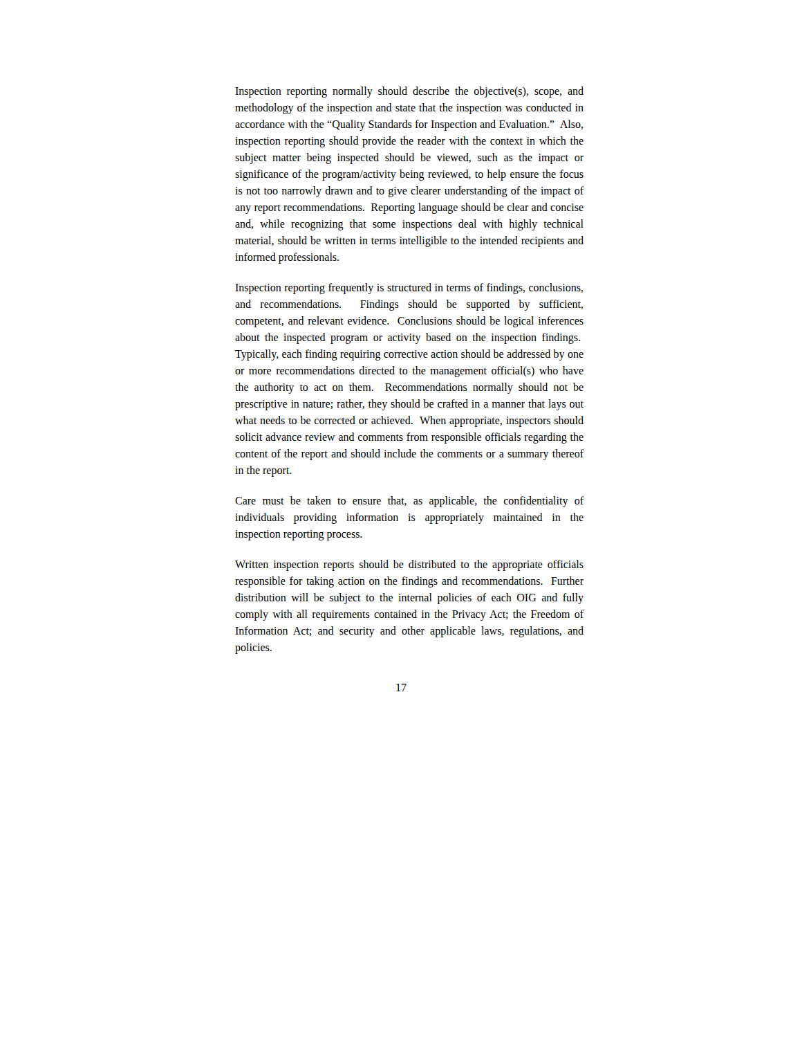Inspection reporting normally should describe the objective(s), scope, and methodology of the inspection and state that the inspection was conducted in accordance with the “Quality Standards for Inspection and Evaluation.” Also, inspection reporting should provide the reader with the context in which the subject matter being inspected should be viewed, such as the impact or significance of the program/activity being reviewed, to help ensure the focus is not too narrowly drawn and to give clearer understanding of the impact of any report recommendations. Reporting language should be clear and concise and, while recognizing that some inspections deal with highly technical material, should be written in terms intelligible to the intended recipients and informed professionals.
Inspection reporting frequently is structured in terms of findings, conclusions, and recommendations. Findings should be supported by sufficient, competent, and relevant evidence. Conclusions should be logical inferences about the inspected program or activity based on the inspection findings. Typically, each finding requiring corrective action should be addressed by one or more recommendations directed to the management official(s) who have the authority to act on them. Recommendations normally should not be prescriptive in nature; rather, they should be crafted in a manner that lays out what needs to be corrected or achieved. When appropriate, inspectors should solicit advance review and comments from responsible officials regarding the content of the report and should include the comments or a summary thereof in the report.
Care must be taken to ensure that, as applicable, the confidentiality of individuals providing information is appropriately maintained in the inspection reporting process.
Written inspection reports should be distributed to the appropriate officials responsible for taking action on the findings and recommendations. Further distribution will be subject to the internal policies of each OIG and fully comply with all requirements contained in the Privacy Act; the Freedom of Information Act; and security and other applicable laws, regulations, and policies.
17